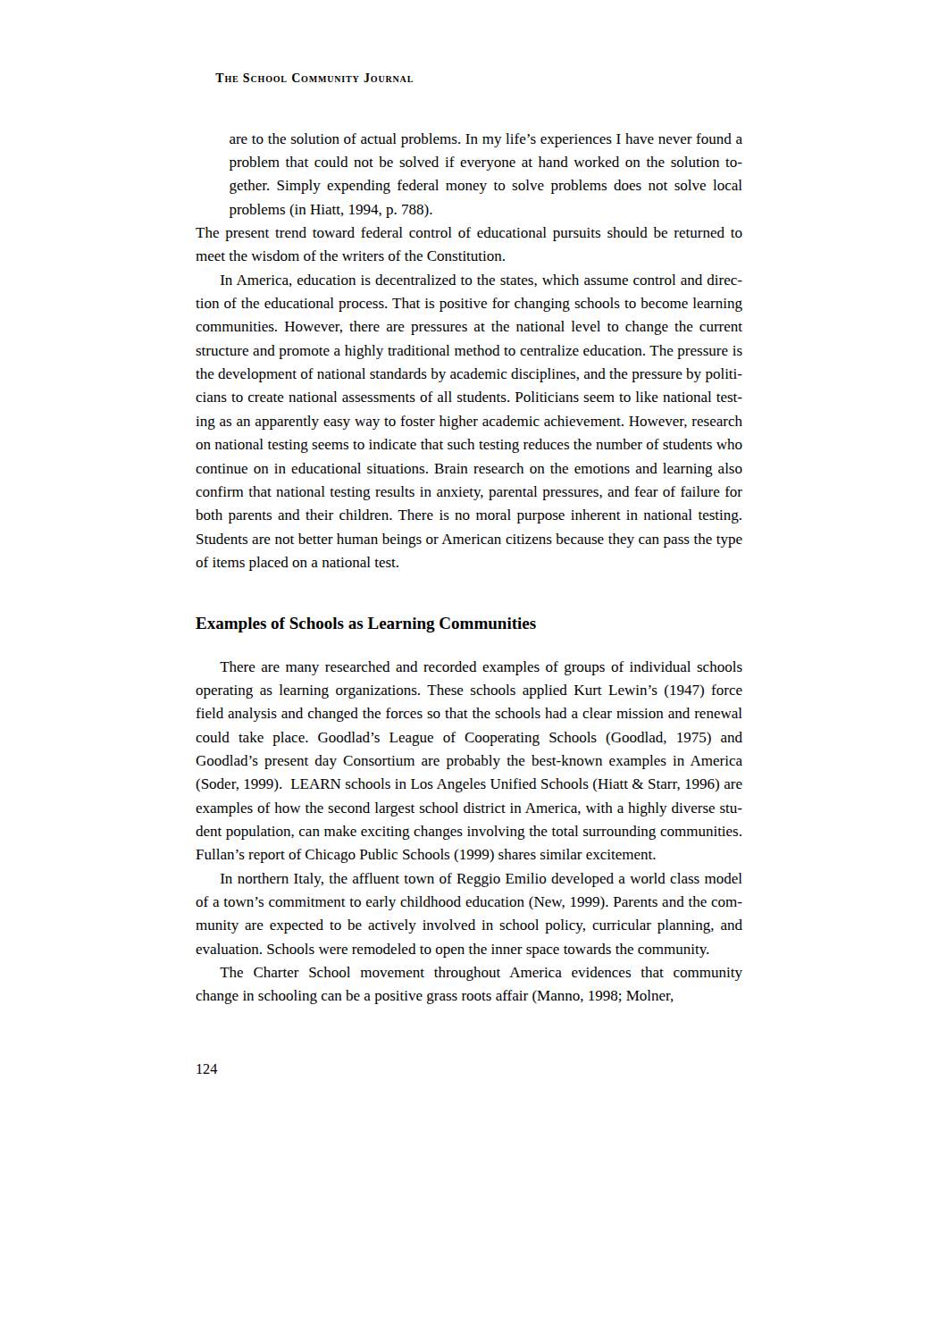The School Community Journal
are to the solution of actual problems. In my life’s experiences I have never found a problem that could not be solved if everyone at hand worked on the solution together. Simply expending federal money to solve problems does not solve local problems (in Hiatt, 1994, p. 788).
The present trend toward federal control of educational pursuits should be returned to meet the wisdom of the writers of the Constitution.
In America, education is decentralized to the states, which assume control and direction of the educational process. That is positive for changing schools to become learning communities. However, there are pressures at the national level to change the current structure and promote a highly traditional method to centralize education. The pressure is the development of national standards by academic disciplines, and the pressure by politicians to create national assessments of all students. Politicians seem to like national testing as an apparently easy way to foster higher academic achievement. However, research on national testing seems to indicate that such testing reduces the number of students who continue on in educational situations. Brain research on the emotions and learning also confirm that national testing results in anxiety, parental pressures, and fear of failure for both parents and their children. There is no moral purpose inherent in national testing. Students are not better human beings or American citizens because they can pass the type of items placed on a national test.
Examples of Schools as Learning Communities
There are many researched and recorded examples of groups of individual schools operating as learning organizations. These schools applied Kurt Lewin’s (1947) force field analysis and changed the forces so that the schools had a clear mission and renewal could take place. Goodlad’s League of Cooperating Schools (Goodlad, 1975) and Goodlad’s present day Consortium are probably the best-known examples in America (Soder, 1999). LEARN schools in Los Angeles Unified Schools (Hiatt & Starr, 1996) are examples of how the second largest school district in America, with a highly diverse student population, can make exciting changes involving the total surrounding communities. Fullan’s report of Chicago Public Schools (1999) shares similar excitement.
In northern Italy, the affluent town of Reggio Emilio developed a world class model of a town’s commitment to early childhood education (New, 1999). Parents and the community are expected to be actively involved in school policy, curricular planning, and evaluation. Schools were remodeled to open the inner space towards the community.
The Charter School movement throughout America evidences that community change in schooling can be a positive grass roots affair (Manno, 1998; Molner,
124